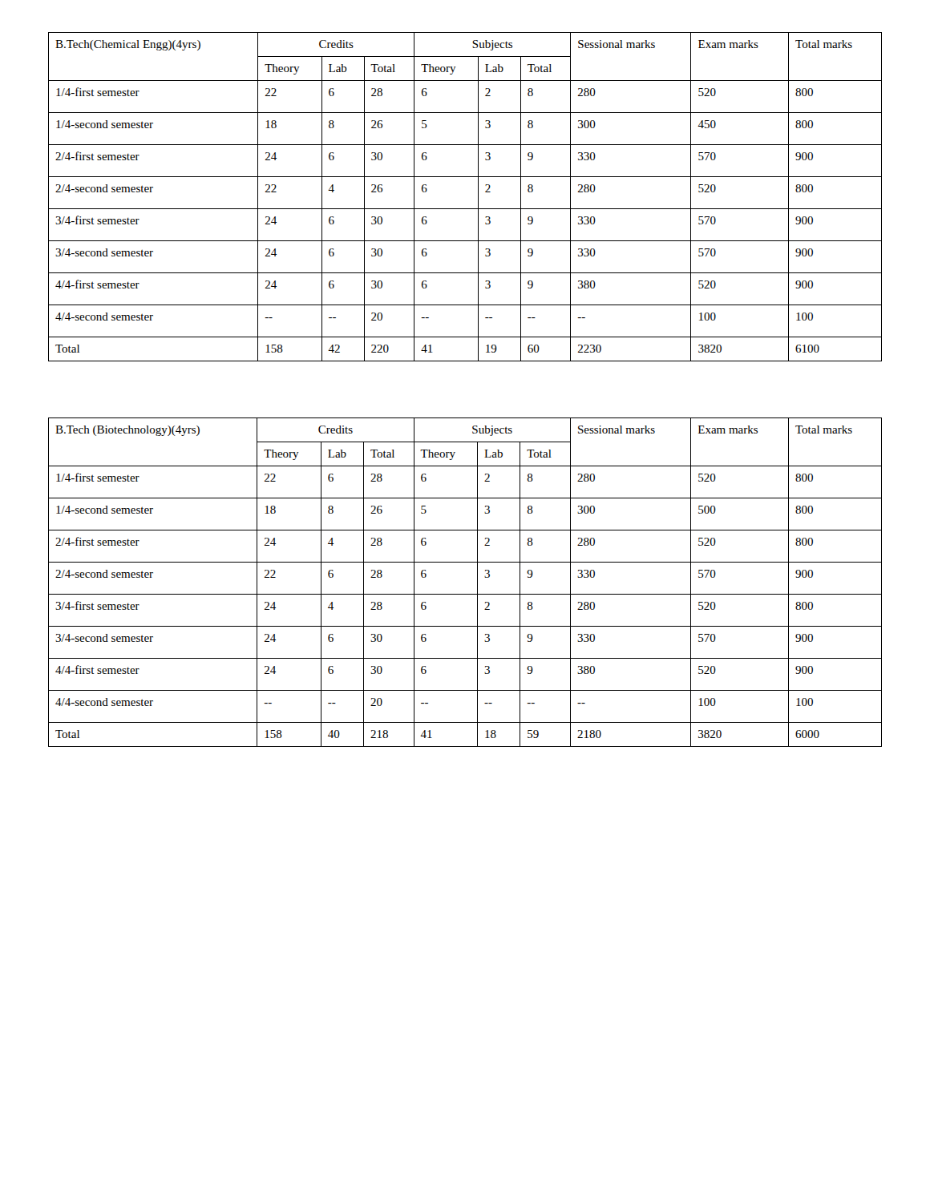| B.Tech(Chemical Engg)(4yrs) | Credits | Subjects | Sessional marks | Exam marks | Total marks |
| Theory | Lab | Total | Theory | Lab | Total |
| 1/4-first semester | 22 | 6 | 28 | 6 | 2 | 8 | 280 | 520 | 800 |
| 1/4-second semester | 18 | 8 | 26 | 5 | 3 | 8 | 300 | 450 | 800 |
| 2/4-first semester | 24 | 6 | 30 | 6 | 3 | 9 | 330 | 570 | 900 |
| 2/4-second semester | 22 | 4 | 26 | 6 | 2 | 8 | 280 | 520 | 800 |
| 3/4-first semester | 24 | 6 | 30 | 6 | 3 | 9 | 330 | 570 | 900 |
| 3/4-second semester | 24 | 6 | 30 | 6 | 3 | 9 | 330 | 570 | 900 |
| 4/4-first semester | 24 | 6 | 30 | 6 | 3 | 9 | 380 | 520 | 900 |
| 4/4-second semester | -- | -- | 20 | -- | -- | -- | -- | 100 | 100 |
| Total | 158 | 42 | 220 | 41 | 19 | 60 | 2230 | 3820 | 6100 |
| B.Tech (Biotechnology)(4yrs) | Credits | Subjects | Sessional marks | Exam marks | Total marks |
| Theory | Lab | Total | Theory | Lab | Total |
| 1/4-first semester | 22 | 6 | 28 | 6 | 2 | 8 | 280 | 520 | 800 |
| 1/4-second semester | 18 | 8 | 26 | 5 | 3 | 8 | 300 | 500 | 800 |
| 2/4-first semester | 24 | 4 | 28 | 6 | 2 | 8 | 280 | 520 | 800 |
| 2/4-second semester | 22 | 6 | 28 | 6 | 3 | 9 | 330 | 570 | 900 |
| 3/4-first semester | 24 | 4 | 28 | 6 | 2 | 8 | 280 | 520 | 800 |
| 3/4-second semester | 24 | 6 | 30 | 6 | 3 | 9 | 330 | 570 | 900 |
| 4/4-first semester | 24 | 6 | 30 | 6 | 3 | 9 | 380 | 520 | 900 |
| 4/4-second semester | -- | -- | 20 | -- | -- | -- | -- | 100 | 100 |
| Total | 158 | 40 | 218 | 41 | 18 | 59 | 2180 | 3820 | 6000 |